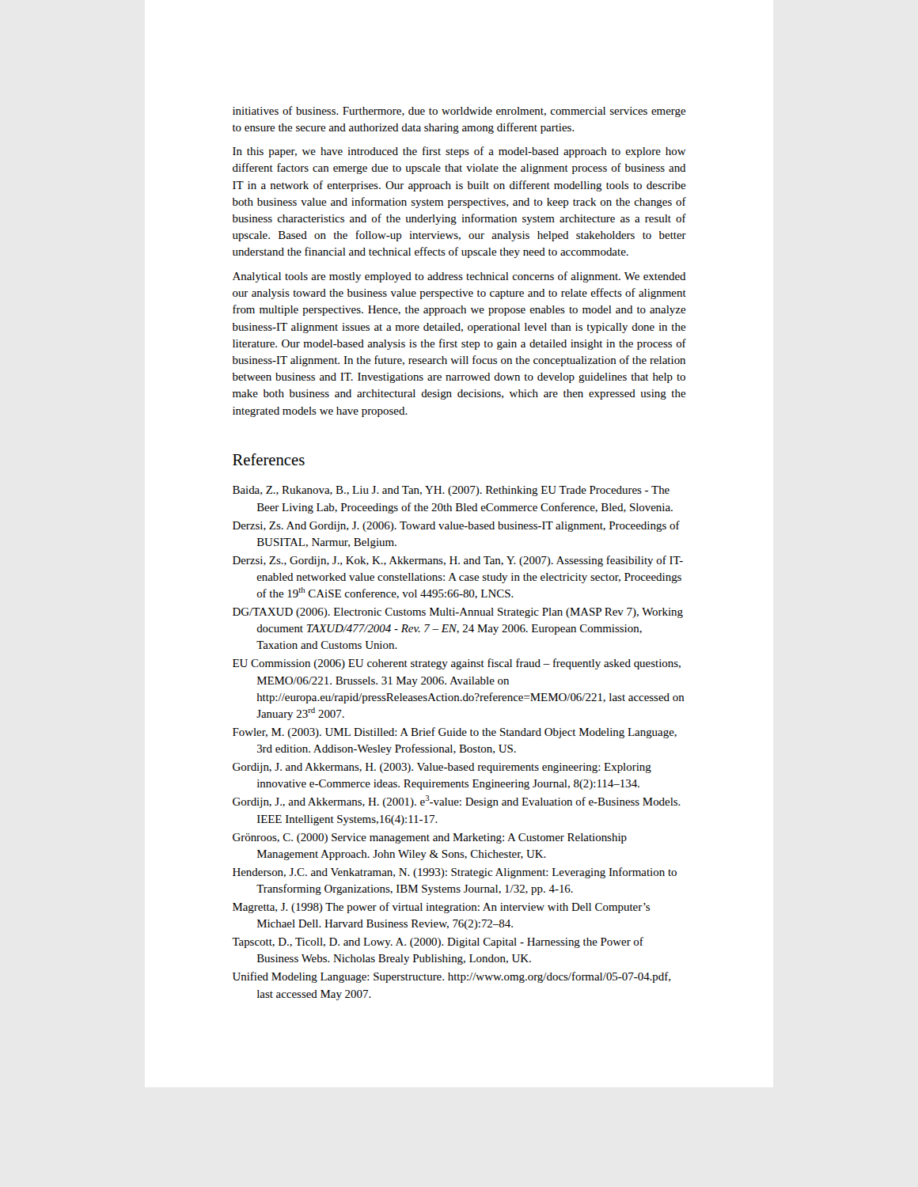initiatives of business. Furthermore, due to worldwide enrolment, commercial services emerge to ensure the secure and authorized data sharing among different parties.
In this paper, we have introduced the first steps of a model-based approach to explore how different factors can emerge due to upscale that violate the alignment process of business and IT in a network of enterprises. Our approach is built on different modelling tools to describe both business value and information system perspectives, and to keep track on the changes of business characteristics and of the underlying information system architecture as a result of upscale. Based on the follow-up interviews, our analysis helped stakeholders to better understand the financial and technical effects of upscale they need to accommodate.
Analytical tools are mostly employed to address technical concerns of alignment. We extended our analysis toward the business value perspective to capture and to relate effects of alignment from multiple perspectives. Hence, the approach we propose enables to model and to analyze business-IT alignment issues at a more detailed, operational level than is typically done in the literature. Our model-based analysis is the first step to gain a detailed insight in the process of business-IT alignment. In the future, research will focus on the conceptualization of the relation between business and IT. Investigations are narrowed down to develop guidelines that help to make both business and architectural design decisions, which are then expressed using the integrated models we have proposed.
References
Baida, Z., Rukanova, B., Liu J. and Tan, YH. (2007). Rethinking EU Trade Procedures - The Beer Living Lab, Proceedings of the 20th Bled eCommerce Conference, Bled, Slovenia.
Derzsi, Zs. And Gordijn, J. (2006). Toward value-based business-IT alignment, Proceedings of BUSITAL, Narmur, Belgium.
Derzsi, Zs., Gordijn, J., Kok, K., Akkermans, H. and Tan, Y. (2007). Assessing feasibility of IT-enabled networked value constellations: A case study in the electricity sector, Proceedings of the 19th CAiSE conference, vol 4495:66-80, LNCS.
DG/TAXUD (2006). Electronic Customs Multi-Annual Strategic Plan (MASP Rev 7), Working document TAXUD/477/2004 - Rev. 7 – EN, 24 May 2006. European Commission, Taxation and Customs Union.
EU Commission (2006) EU coherent strategy against fiscal fraud – frequently asked questions, MEMO/06/221. Brussels. 31 May 2006. Available on http://europa.eu/rapid/pressReleasesAction.do?reference=MEMO/06/221, last accessed on January 23rd 2007.
Fowler, M. (2003). UML Distilled: A Brief Guide to the Standard Object Modeling Language, 3rd edition. Addison-Wesley Professional, Boston, US.
Gordijn, J. and Akkermans, H. (2003). Value-based requirements engineering: Exploring innovative e-Commerce ideas. Requirements Engineering Journal, 8(2):114–134.
Gordijn, J., and Akkermans, H. (2001). e3-value: Design and Evaluation of e-Business Models. IEEE Intelligent Systems,16(4):11-17.
Grönroos, C. (2000) Service management and Marketing: A Customer Relationship Management Approach. John Wiley & Sons, Chichester, UK.
Henderson, J.C. and Venkatraman, N. (1993): Strategic Alignment: Leveraging Information to Transforming Organizations, IBM Systems Journal, 1/32, pp. 4-16.
Magretta, J. (1998) The power of virtual integration: An interview with Dell Computer’s Michael Dell. Harvard Business Review, 76(2):72–84.
Tapscott, D., Ticoll, D. and Lowy. A. (2000). Digital Capital - Harnessing the Power of Business Webs. Nicholas Brealy Publishing, London, UK.
Unified Modeling Language: Superstructure. http://www.omg.org/docs/formal/05-07-04.pdf, last accessed May 2007.